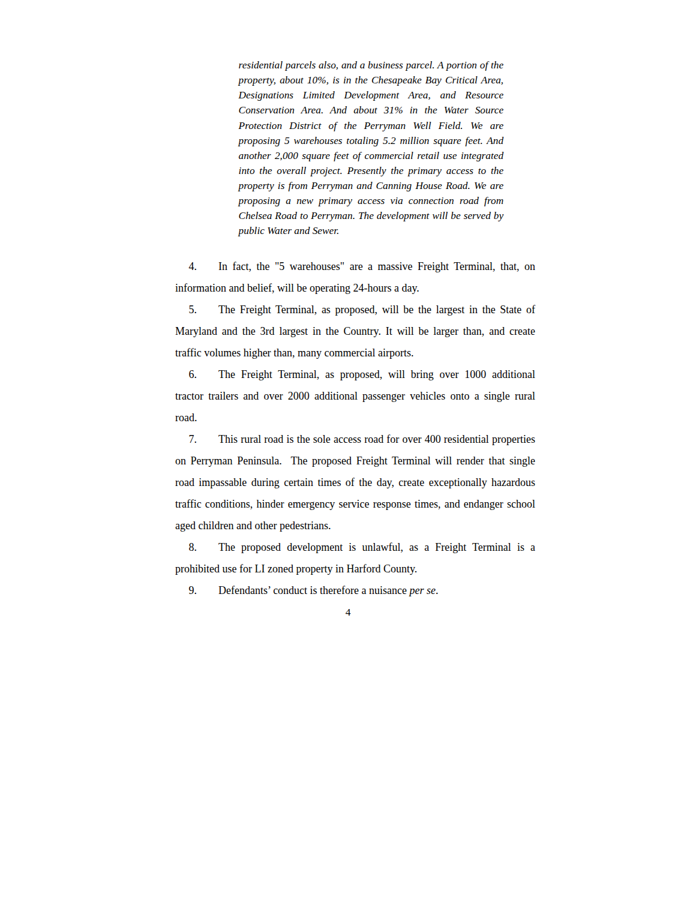residential parcels also, and a business parcel. A portion of the property, about 10%, is in the Chesapeake Bay Critical Area, Designations Limited Development Area, and Resource Conservation Area. And about 31% in the Water Source Protection District of the Perryman Well Field. We are proposing 5 warehouses totaling 5.2 million square feet. And another 2,000 square feet of commercial retail use integrated into the overall project. Presently the primary access to the property is from Perryman and Canning House Road. We are proposing a new primary access via connection road from Chelsea Road to Perryman. The development will be served by public Water and Sewer.
4. In fact, the "5 warehouses" are a massive Freight Terminal, that, on information and belief, will be operating 24-hours a day.
5. The Freight Terminal, as proposed, will be the largest in the State of Maryland and the 3rd largest in the Country. It will be larger than, and create traffic volumes higher than, many commercial airports.
6. The Freight Terminal, as proposed, will bring over 1000 additional tractor trailers and over 2000 additional passenger vehicles onto a single rural road.
7. This rural road is the sole access road for over 400 residential properties on Perryman Peninsula. The proposed Freight Terminal will render that single road impassable during certain times of the day, create exceptionally hazardous traffic conditions, hinder emergency service response times, and endanger school aged children and other pedestrians.
8. The proposed development is unlawful, as a Freight Terminal is a prohibited use for LI zoned property in Harford County.
9. Defendants’ conduct is therefore a nuisance per se.
4